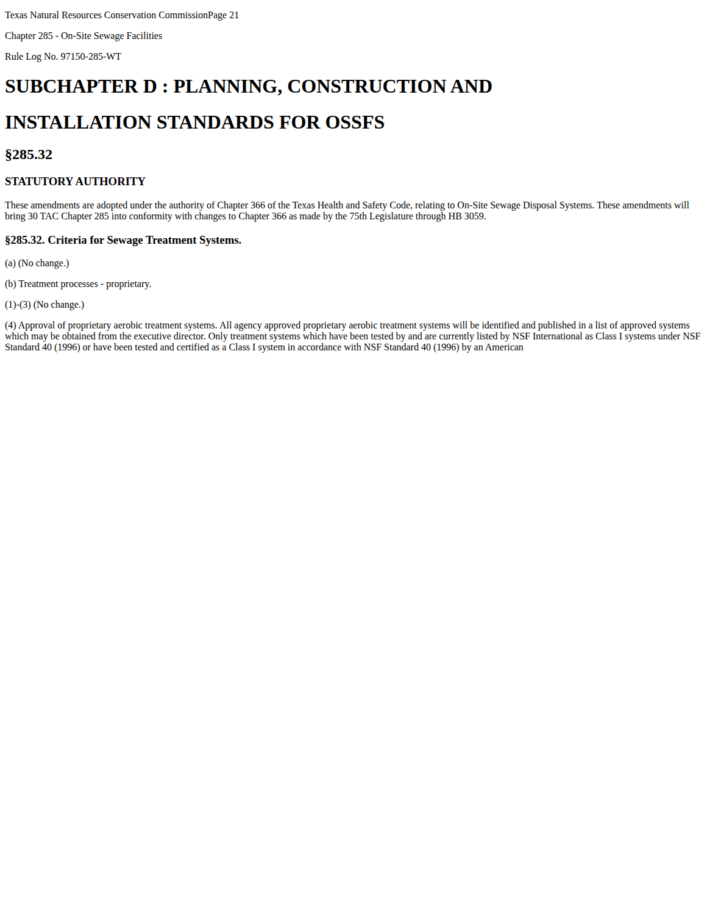Texas Natural Resources Conservation CommissionPage 21
Chapter 285 - On-Site Sewage Facilities
Rule Log No. 97150-285-WT
SUBCHAPTER D : PLANNING, CONSTRUCTION AND
INSTALLATION STANDARDS FOR OSSFS
§285.32
STATUTORY AUTHORITY
These amendments are adopted under the authority of Chapter 366 of the Texas Health and Safety Code, relating to On-Site Sewage Disposal Systems. These amendments will bring 30 TAC Chapter 285 into conformity with changes to Chapter 366 as made by the 75th Legislature through HB 3059.
§285.32. Criteria for Sewage Treatment Systems.
(a) (No change.)
(b) Treatment processes - proprietary.
(1)-(3) (No change.)
(4) Approval of proprietary aerobic treatment systems. All agency approved proprietary aerobic treatment systems will be identified and published in a list of approved systems which may be obtained from the executive director. Only treatment systems which have been tested by and are currently listed by NSF International as Class I systems under NSF Standard 40 (1996) or have been tested and certified as a Class I system in accordance with NSF Standard 40 (1996) by an American